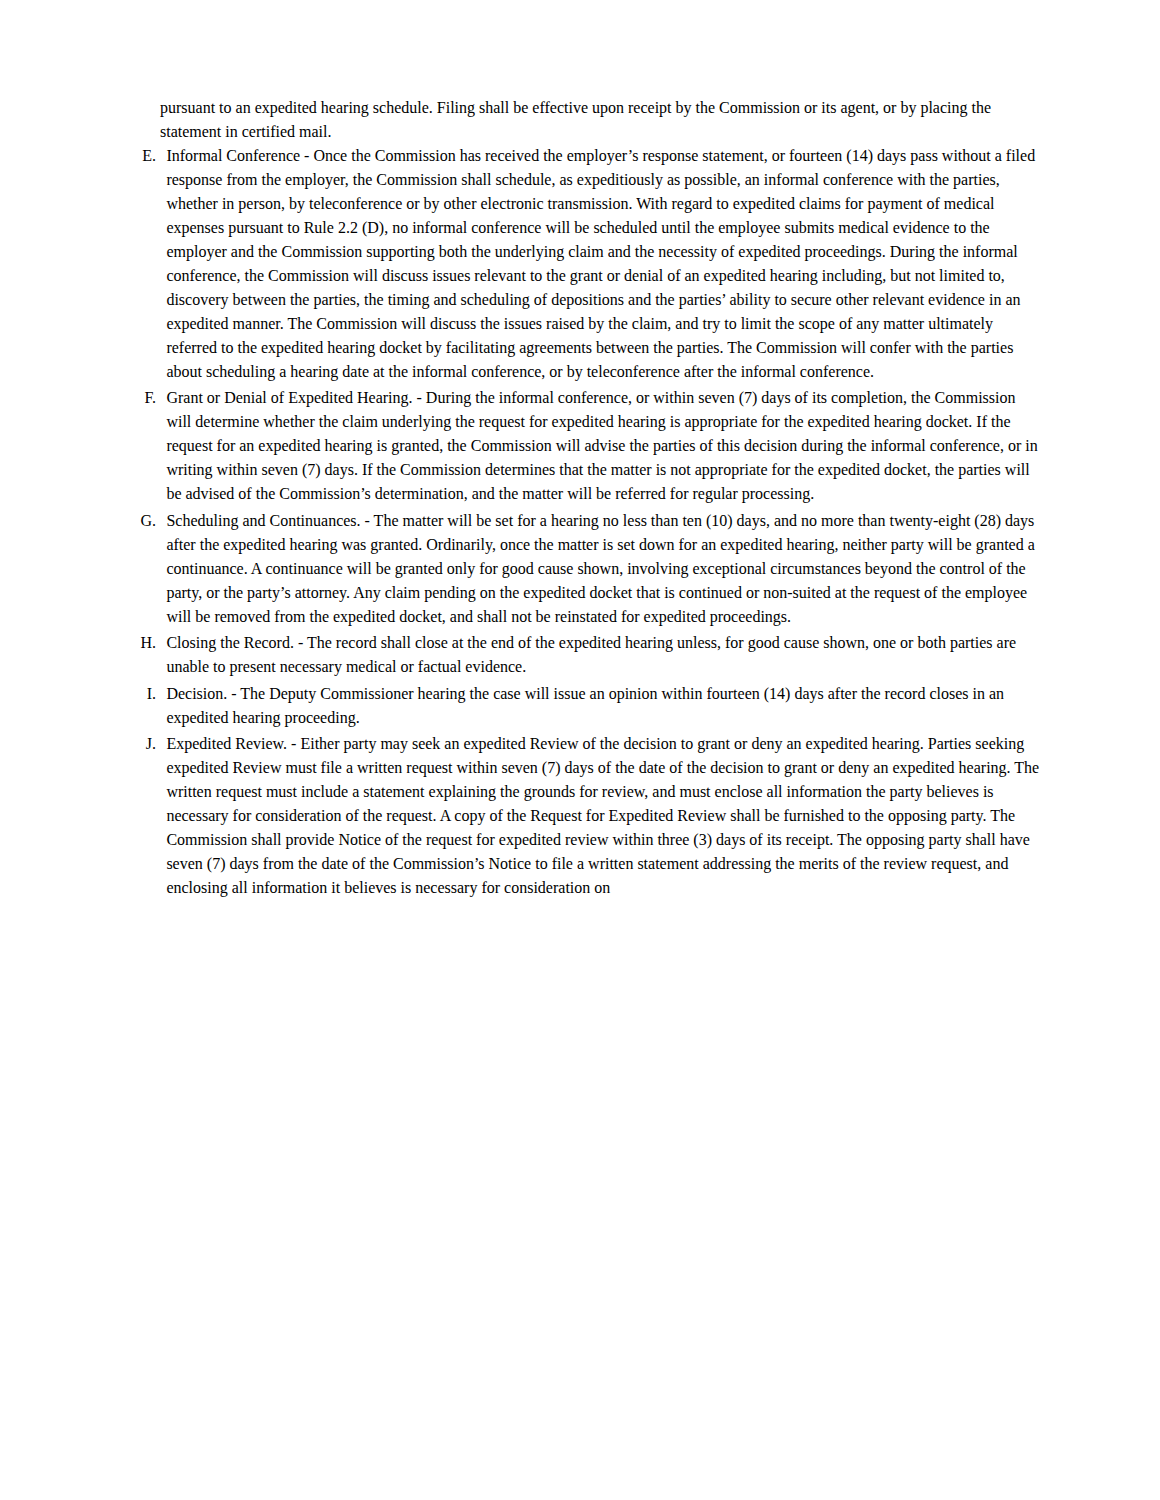pursuant to an expedited hearing schedule. Filing shall be effective upon receipt by the Commission or its agent, or by placing the statement in certified mail.
Informal Conference - Once the Commission has received the employer’s response statement, or fourteen (14) days pass without a filed response from the employer, the Commission shall schedule, as expeditiously as possible, an informal conference with the parties, whether in person, by teleconference or by other electronic transmission. With regard to expedited claims for payment of medical expenses pursuant to Rule 2.2 (D), no informal conference will be scheduled until the employee submits medical evidence to the employer and the Commission supporting both the underlying claim and the necessity of expedited proceedings. During the informal conference, the Commission will discuss issues relevant to the grant or denial of an expedited hearing including, but not limited to, discovery between the parties, the timing and scheduling of depositions and the parties’ ability to secure other relevant evidence in an expedited manner. The Commission will discuss the issues raised by the claim, and try to limit the scope of any matter ultimately referred to the expedited hearing docket by facilitating agreements between the parties. The Commission will confer with the parties about scheduling a hearing date at the informal conference, or by teleconference after the informal conference.
Grant or Denial of Expedited Hearing. - During the informal conference, or within seven (7) days of its completion, the Commission will determine whether the claim underlying the request for expedited hearing is appropriate for the expedited hearing docket. If the request for an expedited hearing is granted, the Commission will advise the parties of this decision during the informal conference, or in writing within seven (7) days. If the Commission determines that the matter is not appropriate for the expedited docket, the parties will be advised of the Commission’s determination, and the matter will be referred for regular processing.
Scheduling and Continuances. - The matter will be set for a hearing no less than ten (10) days, and no more than twenty-eight (28) days after the expedited hearing was granted. Ordinarily, once the matter is set down for an expedited hearing, neither party will be granted a continuance. A continuance will be granted only for good cause shown, involving exceptional circumstances beyond the control of the party, or the party’s attorney. Any claim pending on the expedited docket that is continued or non-suited at the request of the employee will be removed from the expedited docket, and shall not be reinstated for expedited proceedings.
Closing the Record. - The record shall close at the end of the expedited hearing unless, for good cause shown, one or both parties are unable to present necessary medical or factual evidence.
Decision. - The Deputy Commissioner hearing the case will issue an opinion within fourteen (14) days after the record closes in an expedited hearing proceeding.
Expedited Review. - Either party may seek an expedited Review of the decision to grant or deny an expedited hearing. Parties seeking expedited Review must file a written request within seven (7) days of the date of the decision to grant or deny an expedited hearing. The written request must include a statement explaining the grounds for review, and must enclose all information the party believes is necessary for consideration of the request. A copy of the Request for Expedited Review shall be furnished to the opposing party. The Commission shall provide Notice of the request for expedited review within three (3) days of its receipt. The opposing party shall have seven (7) days from the date of the Commission’s Notice to file a written statement addressing the merits of the review request, and enclosing all information it believes is necessary for consideration on